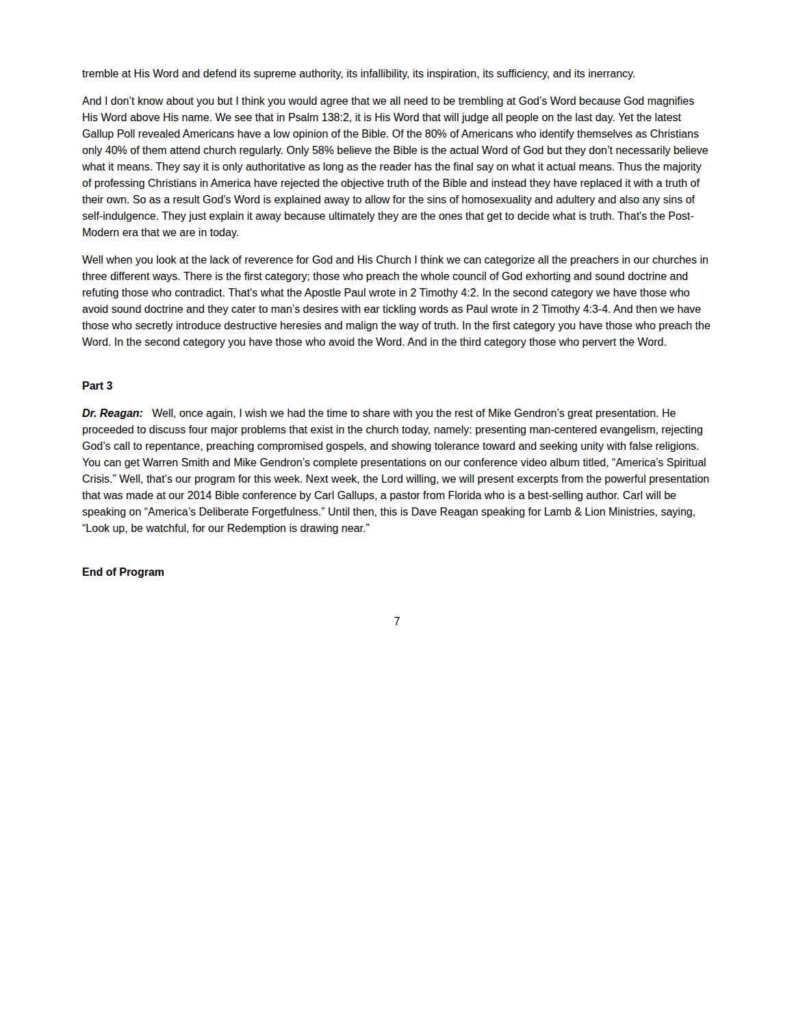tremble at His Word and defend its supreme authority, its infallibility, its inspiration, its sufficiency, and its inerrancy.
And I don’t know about you but I think you would agree that we all need to be trembling at God’s Word because God magnifies His Word above His name. We see that in Psalm 138:2, it is His Word that will judge all people on the last day. Yet the latest Gallup Poll revealed Americans have a low opinion of the Bible. Of the 80% of Americans who identify themselves as Christians only 40% of them attend church regularly. Only 58% believe the Bible is the actual Word of God but they don’t necessarily believe what it means. They say it is only authoritative as long as the reader has the final say on what it actual means. Thus the majority of professing Christians in America have rejected the objective truth of the Bible and instead they have replaced it with a truth of their own. So as a result God’s Word is explained away to allow for the sins of homosexuality and adultery and also any sins of self-indulgence. They just explain it away because ultimately they are the ones that get to decide what is truth. That's the Post-Modern era that we are in today.
Well when you look at the lack of reverence for God and His Church I think we can categorize all the preachers in our churches in three different ways. There is the first category; those who preach the whole council of God exhorting and sound doctrine and refuting those who contradict. That's what the Apostle Paul wrote in 2 Timothy 4:2. In the second category we have those who avoid sound doctrine and they cater to man’s desires with ear tickling words as Paul wrote in 2 Timothy 4:3-4. And then we have those who secretly introduce destructive heresies and malign the way of truth. In the first category you have those who preach the Word. In the second category you have those who avoid the Word. And in the third category those who pervert the Word.
Part 3
Dr. Reagan: Well, once again, I wish we had the time to share with you the rest of Mike Gendron’s great presentation. He proceeded to discuss four major problems that exist in the church today, namely: presenting man-centered evangelism, rejecting God’s call to repentance, preaching compromised gospels, and showing tolerance toward and seeking unity with false religions. You can get Warren Smith and Mike Gendron’s complete presentations on our conference video album titled, “America’s Spiritual Crisis.” Well, that’s our program for this week. Next week, the Lord willing, we will present excerpts from the powerful presentation that was made at our 2014 Bible conference by Carl Gallups, a pastor from Florida who is a best-selling author. Carl will be speaking on “America’s Deliberate Forgetfulness.” Until then, this is Dave Reagan speaking for Lamb & Lion Ministries, saying, “Look up, be watchful, for our Redemption is drawing near.”
End of Program
7